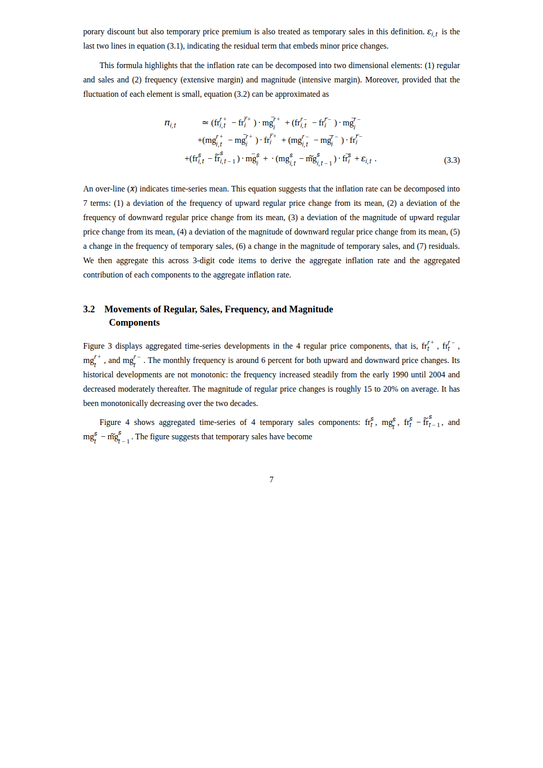porary discount but also temporary price premium is also treated as temporary sales in this definition. εi,t is the last two lines in equation (3.1), indicating the residual term that embeds minor price changes.
This formula highlights that the inflation rate can be decomposed into two dimensional elements: (1) regular and sales and (2) frequency (extensive margin) and magnitude (intensive margin). Moreover, provided that the fluctuation of each element is small, equation (3.2) can be approximated as
πi,t ≃ ( fri,tr+ − frir+‾ ) · mgir+‾ + ( fri,tr− − frir−‾ ) · mgir−‾ + ( mgi,tr+ − mgir+‾ ) · frir+‾ + ( mgi,tr− − mgir−‾ ) · frir−‾ + ( fri,ts − fr~i,t−1s ) · mgis‾ + · ( mgi,ts − mg~i,t−1s ) · fris‾ + εi,t . (3.3)
An over-line (x‾) indicates time-series mean. This equation suggests that the inflation rate can be decomposed into 7 terms: (1) a deviation of the frequency of upward regular price change from its mean, (2) a deviation of the frequency of downward regular price change from its mean, (3) a deviation of the magnitude of upward regular price change from its mean, (4) a deviation of the magnitude of downward regular price change from its mean, (5) a change in the frequency of temporary sales, (6) a change in the magnitude of temporary sales, and (7) residuals. We then aggregate this across 3-digit code items to derive the aggregate inflation rate and the aggregated contribution of each components to the aggregate inflation rate.
3.2 Movements of Regular, Sales, Frequency, and Magnitude
Components
Figure 3 displays aggregated time-series developments in the 4 regular price components, that is, frtr+, frtr−, mgtr+, and mgtr−. The monthly frequency is around 6 percent for both upward and downward price changes. Its historical developments are not monotonic: the frequency increased steadily from the early 1990 until 2004 and decreased moderately thereafter. The magnitude of regular price changes is roughly 15 to 20% on average. It has been monotonically decreasing over the two decades.
Figure 4 shows aggregated time-series of 4 temporary sales components: frts, mgts, frts−fr~t−1s, and mgts−mg~t−1s. The figure suggests that temporary sales have become
7